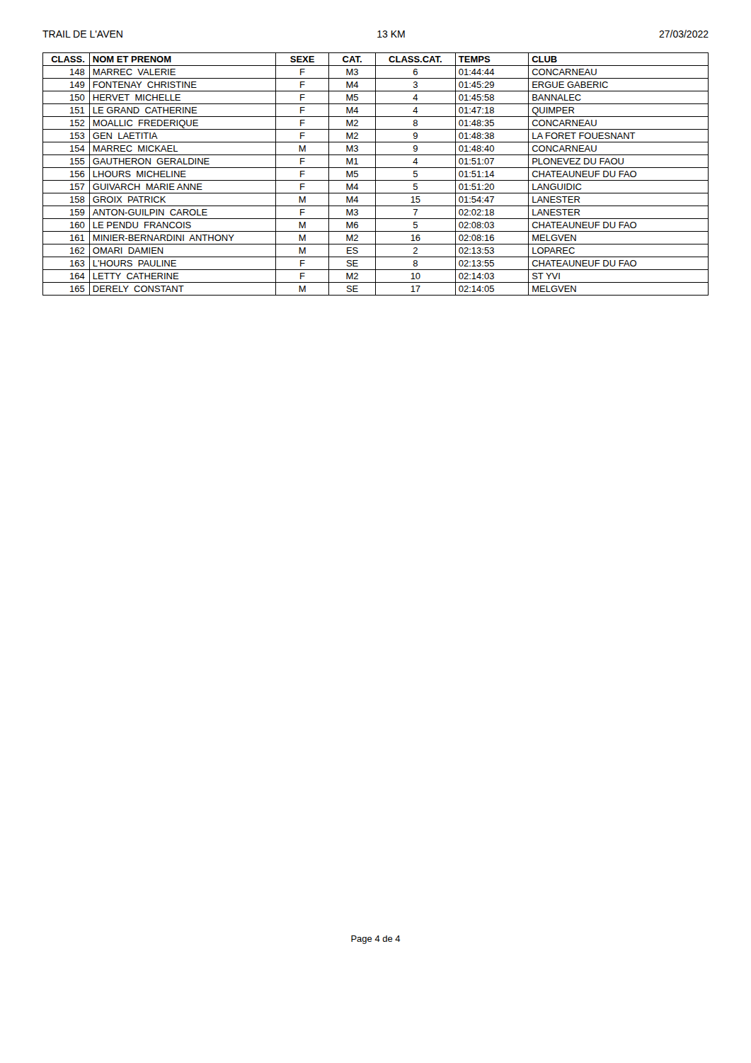TRAIL DE L'AVEN
13 KM
27/03/2022
| CLASS. | NOM ET PRENOM | SEXE | CAT. | CLASS.CAT. | TEMPS | CLUB |
| --- | --- | --- | --- | --- | --- | --- |
| 148 | MARREC VALERIE | F | M3 | 6 | 01:44:44 | CONCARNEAU |
| 149 | FONTENAY CHRISTINE | F | M4 | 3 | 01:45:29 | ERGUE GABERIC |
| 150 | HERVET MICHELLE | F | M5 | 4 | 01:45:58 | BANNALEC |
| 151 | LE GRAND CATHERINE | F | M4 | 4 | 01:47:18 | QUIMPER |
| 152 | MOALLIC FREDERIQUE | F | M2 | 8 | 01:48:35 | CONCARNEAU |
| 153 | GEN LAETITIA | F | M2 | 9 | 01:48:38 | LA FORET FOUESNANT |
| 154 | MARREC MICKAEL | M | M3 | 9 | 01:48:40 | CONCARNEAU |
| 155 | GAUTHERON GERALDINE | F | M1 | 4 | 01:51:07 | PLONEVEZ DU FAOU |
| 156 | LHOURS MICHELINE | F | M5 | 5 | 01:51:14 | CHATEAUNEUF DU FAO |
| 157 | GUIVARCH MARIE ANNE | F | M4 | 5 | 01:51:20 | LANGUIDIC |
| 158 | GROIX PATRICK | M | M4 | 15 | 01:54:47 | LANESTER |
| 159 | ANTON-GUILPIN CAROLE | F | M3 | 7 | 02:02:18 | LANESTER |
| 160 | LE PENDU FRANCOIS | M | M6 | 5 | 02:08:03 | CHATEAUNEUF DU FAO |
| 161 | MINIER-BERNARDINI ANTHONY | M | M2 | 16 | 02:08:16 | MELGVEN |
| 162 | OMARI DAMIEN | M | ES | 2 | 02:13:53 | LOPAREC |
| 163 | L'HOURS PAULINE | F | SE | 8 | 02:13:55 | CHATEAUNEUF DU FAO |
| 164 | LETTY CATHERINE | F | M2 | 10 | 02:14:03 | ST YVI |
| 165 | DERELY CONSTANT | M | SE | 17 | 02:14:05 | MELGVEN |
Page 4 de 4